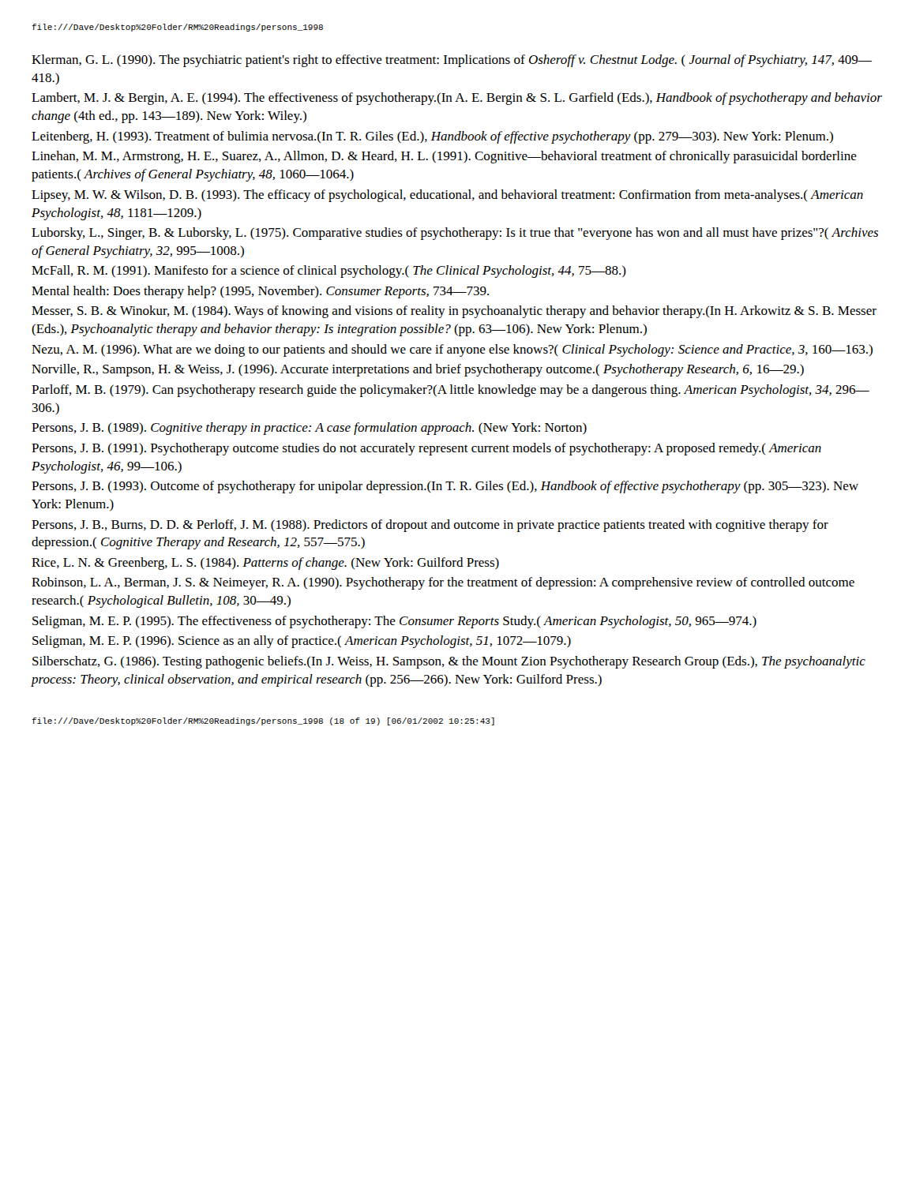file:///Dave/Desktop%20Folder/RM%20Readings/persons_1998
Klerman, G. L. (1990). The psychiatric patient's right to effective treatment: Implications of Osheroff v. Chestnut Lodge. ( Journal of Psychiatry, 147, 409—418.)
Lambert, M. J. & Bergin, A. E. (1994). The effectiveness of psychotherapy.(In A. E. Bergin & S. L. Garfield (Eds.), Handbook of psychotherapy and behavior change (4th ed., pp. 143—189). New York: Wiley.)
Leitenberg, H. (1993). Treatment of bulimia nervosa.(In T. R. Giles (Ed.), Handbook of effective psychotherapy (pp. 279—303). New York: Plenum.)
Linehan, M. M., Armstrong, H. E., Suarez, A., Allmon, D. & Heard, H. L. (1991). Cognitive—behavioral treatment of chronically parasuicidal borderline patients.( Archives of General Psychiatry, 48, 1060—1064.)
Lipsey, M. W. & Wilson, D. B. (1993). The efficacy of psychological, educational, and behavioral treatment: Confirmation from meta-analyses.( American Psychologist, 48, 1181—1209.)
Luborsky, L., Singer, B. & Luborsky, L. (1975). Comparative studies of psychotherapy: Is it true that "everyone has won and all must have prizes"?( Archives of General Psychiatry, 32, 995—1008.)
McFall, R. M. (1991). Manifesto for a science of clinical psychology.( The Clinical Psychologist, 44, 75—88.)
Mental health: Does therapy help? (1995, November). Consumer Reports, 734—739.
Messer, S. B. & Winokur, M. (1984). Ways of knowing and visions of reality in psychoanalytic therapy and behavior therapy.(In H. Arkowitz & S. B. Messer (Eds.), Psychoanalytic therapy and behavior therapy: Is integration possible? (pp. 63—106). New York: Plenum.)
Nezu, A. M. (1996). What are we doing to our patients and should we care if anyone else knows?( Clinical Psychology: Science and Practice, 3, 160—163.)
Norville, R., Sampson, H. & Weiss, J. (1996). Accurate interpretations and brief psychotherapy outcome.( Psychotherapy Research, 6, 16—29.)
Parloff, M. B. (1979). Can psychotherapy research guide the policymaker?(A little knowledge may be a dangerous thing. American Psychologist, 34, 296—306.)
Persons, J. B. (1989). Cognitive therapy in practice: A case formulation approach. (New York: Norton)
Persons, J. B. (1991). Psychotherapy outcome studies do not accurately represent current models of psychotherapy: A proposed remedy.( American Psychologist, 46, 99—106.)
Persons, J. B. (1993). Outcome of psychotherapy for unipolar depression.(In T. R. Giles (Ed.), Handbook of effective psychotherapy (pp. 305—323). New York: Plenum.)
Persons, J. B., Burns, D. D. & Perloff, J. M. (1988). Predictors of dropout and outcome in private practice patients treated with cognitive therapy for depression.( Cognitive Therapy and Research, 12, 557—575.)
Rice, L. N. & Greenberg, L. S. (1984). Patterns of change. (New York: Guilford Press)
Robinson, L. A., Berman, J. S. & Neimeyer, R. A. (1990). Psychotherapy for the treatment of depression: A comprehensive review of controlled outcome research.( Psychological Bulletin, 108, 30—49.)
Seligman, M. E. P. (1995). The effectiveness of psychotherapy: The Consumer Reports Study.( American Psychologist, 50, 965—974.)
Seligman, M. E. P. (1996). Science as an ally of practice.( American Psychologist, 51, 1072—1079.)
Silberschatz, G. (1986). Testing pathogenic beliefs.(In J. Weiss, H. Sampson, & the Mount Zion Psychotherapy Research Group (Eds.), The psychoanalytic process: Theory, clinical observation, and empirical research (pp. 256—266). New York: Guilford Press.)
file:///Dave/Desktop%20Folder/RM%20Readings/persons_1998 (18 of 19) [06/01/2002 10:25:43]